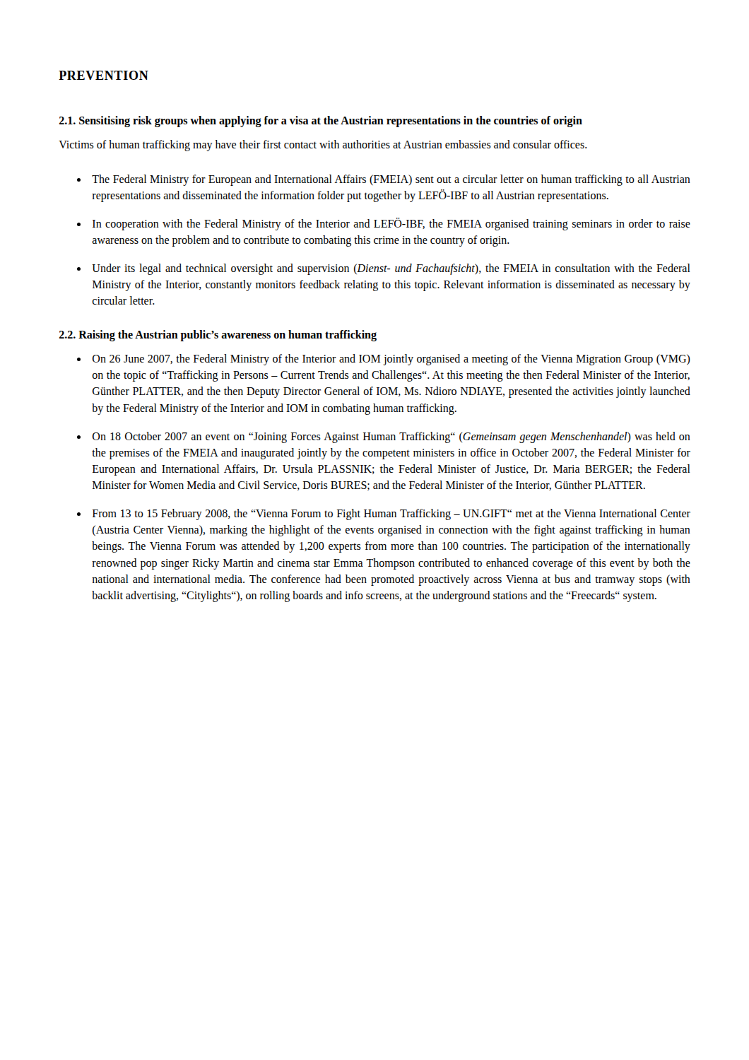PREVENTION
2.1. Sensitising risk groups when applying for a visa at the Austrian representations in the countries of origin
Victims of human trafficking may have their first contact with authorities at Austrian embassies and consular offices.
The Federal Ministry for European and International Affairs (FMEIA) sent out a circular letter on human trafficking to all Austrian representations and disseminated the information folder put together by LEFÖ-IBF to all Austrian representations.
In cooperation with the Federal Ministry of the Interior and LEFÖ-IBF, the FMEIA organised training seminars in order to raise awareness on the problem and to contribute to combating this crime in the country of origin.
Under its legal and technical oversight and supervision (Dienst- und Fachaufsicht), the FMEIA in consultation with the Federal Ministry of the Interior, constantly monitors feedback relating to this topic. Relevant information is disseminated as necessary by circular letter.
2.2. Raising the Austrian public’s awareness on human trafficking
On 26 June 2007, the Federal Ministry of the Interior and IOM jointly organised a meeting of the Vienna Migration Group (VMG) on the topic of “Trafficking in Persons – Current Trends and Challenges“. At this meeting the then Federal Minister of the Interior, Günther PLATTER, and the then Deputy Director General of IOM, Ms. Ndioro NDIAYE, presented the activities jointly launched by the Federal Ministry of the Interior and IOM in combating human trafficking.
On 18 October 2007 an event on “Joining Forces Against Human Trafficking“ (Gemeinsam gegen Menschenhandel) was held on the premises of the FMEIA and inaugurated jointly by the competent ministers in office in October 2007, the Federal Minister for European and International Affairs, Dr. Ursula PLASSNIK; the Federal Minister of Justice, Dr. Maria BERGER; the Federal Minister for Women Media and Civil Service, Doris BURES; and the Federal Minister of the Interior, Günther PLATTER.
From 13 to 15 February 2008, the “Vienna Forum to Fight Human Trafficking – UN.GIFT“ met at the Vienna International Center (Austria Center Vienna), marking the highlight of the events organised in connection with the fight against trafficking in human beings. The Vienna Forum was attended by 1,200 experts from more than 100 countries. The participation of the internationally renowned pop singer Ricky Martin and cinema star Emma Thompson contributed to enhanced coverage of this event by both the national and international media. The conference had been promoted proactively across Vienna at bus and tramway stops (with backlit advertising, “Citylights“), on rolling boards and info screens, at the underground stations and the “Freecards“ system.